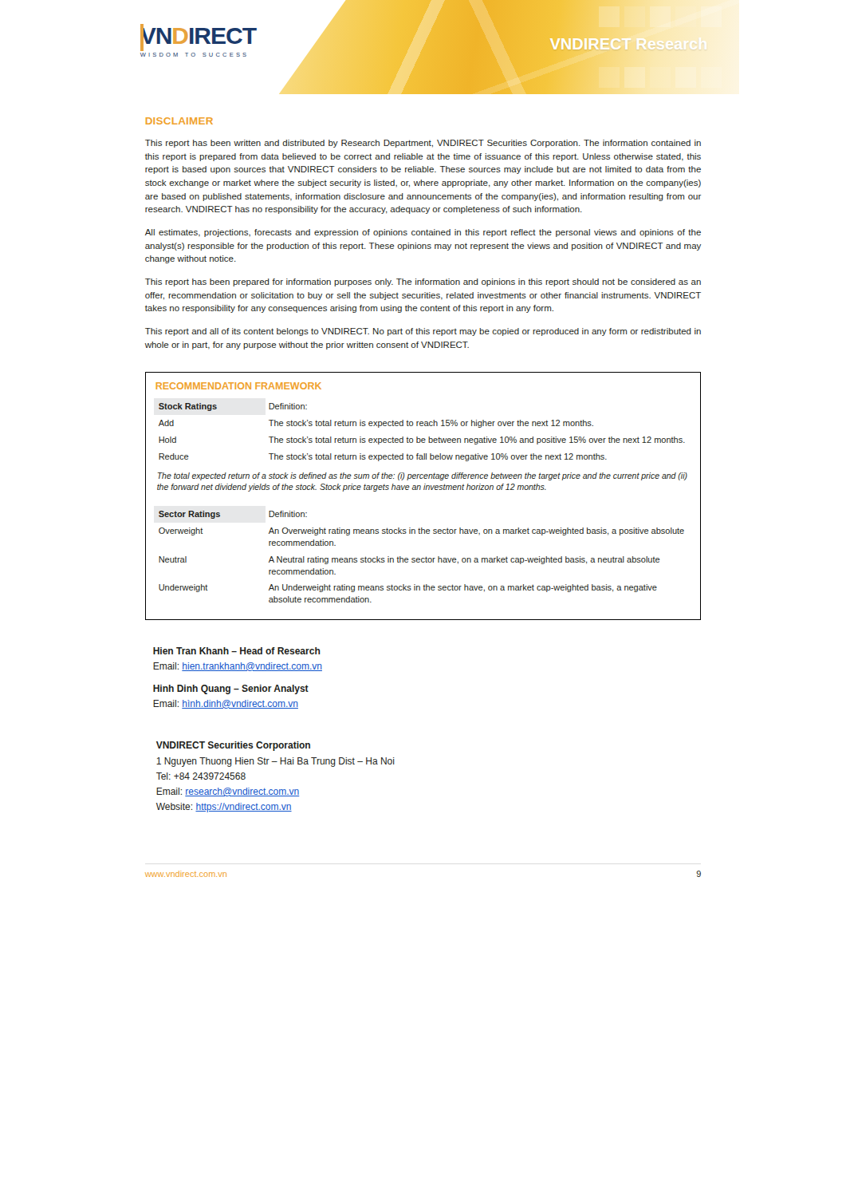VNDIRECT
WISDOM TO SUCCESS
VNDIRECT Research
DISCLAIMER
This report has been written and distributed by Research Department, VNDIRECT Securities Corporation. The information contained in this report is prepared from data believed to be correct and reliable at the time of issuance of this report. Unless otherwise stated, this report is based upon sources that VNDIRECT considers to be reliable. These sources may include but are not limited to data from the stock exchange or market where the subject security is listed, or, where appropriate, any other market. Information on the company(ies) are based on published statements, information disclosure and announcements of the company(ies), and information resulting from our research. VNDIRECT has no responsibility for the accuracy, adequacy or completeness of such information.
All estimates, projections, forecasts and expression of opinions contained in this report reflect the personal views and opinions of the analyst(s) responsible for the production of this report. These opinions may not represent the views and position of VNDIRECT and may change without notice.
This report has been prepared for information purposes only. The information and opinions in this report should not be considered as an offer, recommendation or solicitation to buy or sell the subject securities, related investments or other financial instruments. VNDIRECT takes no responsibility for any consequences arising from using the content of this report in any form.
This report and all of its content belongs to VNDIRECT. No part of this report may be copied or reproduced in any form or redistributed in whole or in part, for any purpose without the prior written consent of VNDIRECT.
RECOMMENDATION FRAMEWORK
| Stock Ratings | Definition: |
| Add | The stock’s total return is expected to reach 15% or higher over the next 12 months. |
| Hold | The stock’s total return is expected to be between negative 10% and positive 15% over the next 12 months. |
| Reduce | The stock’s total return is expected to fall below negative 10% over the next 12 months. |
| The total expected return of a stock is defined as the sum of the: (i) percentage difference between the target price and the current price and (ii) the forward net dividend yields of the stock. Stock price targets have an investment horizon of 12 months. |
| Sector Ratings | Definition: |
| Overweight | An Overweight rating means stocks in the sector have, on a market cap-weighted basis, a positive absolute recommendation. |
| Neutral | A Neutral rating means stocks in the sector have, on a market cap-weighted basis, a neutral absolute recommendation. |
| Underweight | An Underweight rating means stocks in the sector have, on a market cap-weighted basis, a negative absolute recommendation. |
Hien Tran Khanh – Head of Research
Email: hien.trankhanh@vndirect.com.vn
Hinh Dinh Quang – Senior Analyst
Email: hình.dinh@vndirect.com.vn
VNDIRECT Securities Corporation
1 Nguyen Thuong Hien Str – Hai Ba Trung Dist – Ha Noi
Tel: +84 2439724568
Email: research@vndirect.com.vn
Website: https://vndirect.com.vn
9 www.vndirect.com.vn